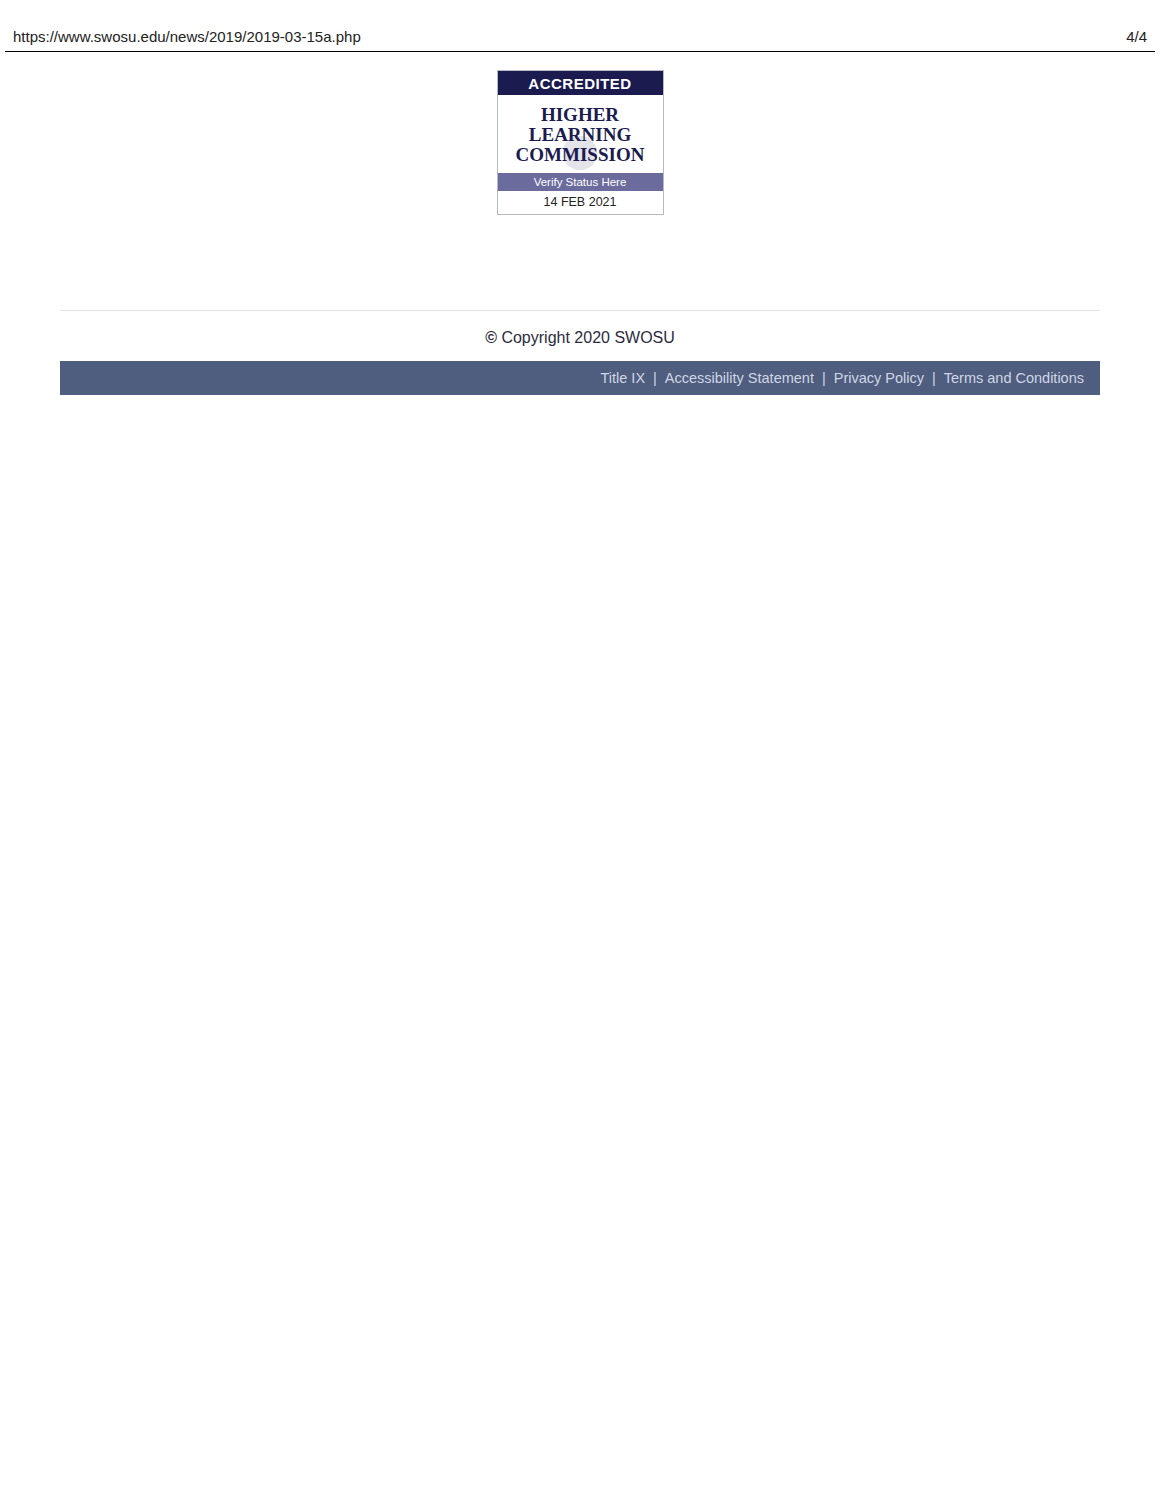https://www.swosu.edu/news/2019/2019-03-15a.php
4/4
ACCREDITED
HIGHER LEARNING COMMISSION
Verify Status Here
14 FEB 2021
© Copyright 2020 SWOSU
Title IX|Accessibility Statement|Privacy Policy|Terms and Conditions